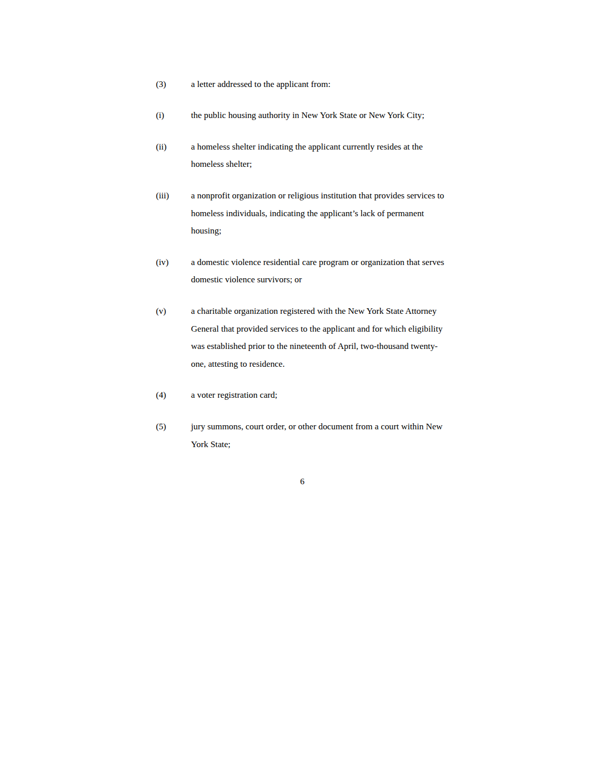(3)
a letter addressed to the applicant from:
(i)
the public housing authority in New York State or New York City;
(ii)
a homeless shelter indicating the applicant currently resides at the homeless shelter;
(iii)
a nonprofit organization or religious institution that provides services to homeless individuals, indicating the applicant’s lack of permanent housing;
(iv)
a domestic violence residential care program or organization that serves domestic violence survivors; or
(v)
a charitable organization registered with the New York State Attorney General that provided services to the applicant and for which eligibility was established prior to the nineteenth of April, two-thousand twenty-one, attesting to residence.
(4)
a voter registration card;
(5)
jury summons, court order, or other document from a court within New York State;
6